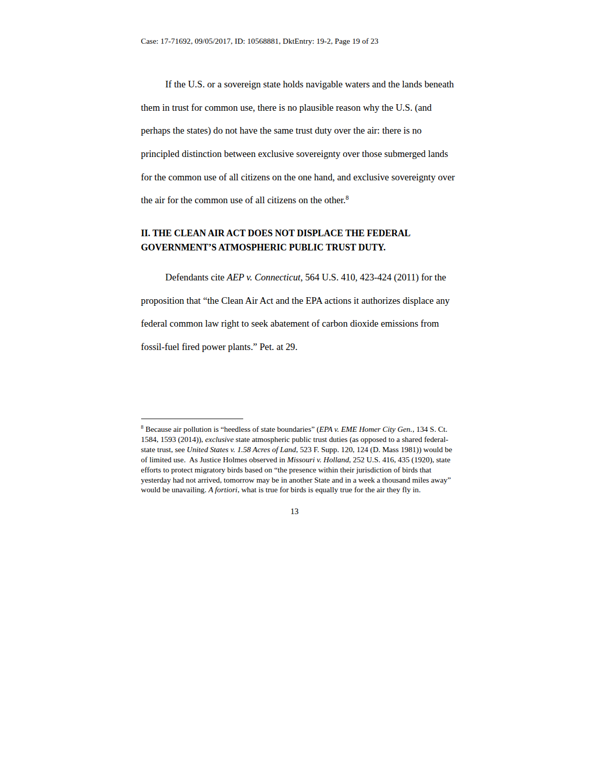Case: 17-71692, 09/05/2017, ID: 10568881, DktEntry: 19-2, Page 19 of 23
If the U.S. or a sovereign state holds navigable waters and the lands beneath them in trust for common use, there is no plausible reason why the U.S. (and perhaps the states) do not have the same trust duty over the air: there is no principled distinction between exclusive sovereignty over those submerged lands for the common use of all citizens on the one hand, and exclusive sovereignty over the air for the common use of all citizens on the other.8
II. THE CLEAN AIR ACT DOES NOT DISPLACE THE FEDERAL GOVERNMENT’S ATMOSPHERIC PUBLIC TRUST DUTY.
Defendants cite AEP v. Connecticut, 564 U.S. 410, 423-424 (2011) for the proposition that “the Clean Air Act and the EPA actions it authorizes displace any federal common law right to seek abatement of carbon dioxide emissions from fossil-fuel fired power plants.” Pet. at 29.
8 Because air pollution is “heedless of state boundaries” (EPA v. EME Homer City Gen., 134 S. Ct. 1584, 1593 (2014)), exclusive state atmospheric public trust duties (as opposed to a shared federal-state trust, see United States v. 1.58 Acres of Land, 523 F. Supp. 120, 124 (D. Mass 1981)) would be of limited use. As Justice Holmes observed in Missouri v. Holland, 252 U.S. 416, 435 (1920), state efforts to protect migratory birds based on “the presence within their jurisdiction of birds that yesterday had not arrived, tomorrow may be in another State and in a week a thousand miles away” would be unavailing. A fortiori, what is true for birds is equally true for the air they fly in.
13